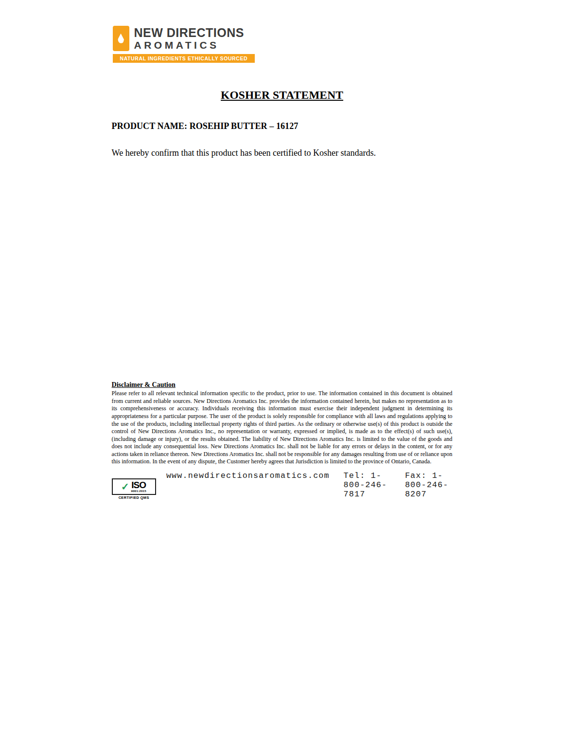NEW DIRECTIONS
AROMATICS
NATURAL INGREDIENTS ETHICALLY SOURCED
KOSHER STATEMENT
PRODUCT NAME: ROSEHIP BUTTER – 16127
We hereby confirm that this product has been certified to Kosher standards.
Disclaimer & Caution
Please refer to all relevant technical information specific to the product, prior to use. The information contained in this document is obtained from current and reliable sources. New Directions Aromatics Inc. provides the information contained herein, but makes no representation as to its comprehensiveness or accuracy. Individuals receiving this information must exercise their independent judgment in determining its appropriateness for a particular purpose. The user of the product is solely responsible for compliance with all laws and regulations applying to the use of the products, including intellectual property rights of third parties. As the ordinary or otherwise use(s) of this product is outside the control of New Directions Aromatics Inc., no representation or warranty, expressed or implied, is made as to the effect(s) of such use(s), (including damage or injury), or the results obtained. The liability of New Directions Aromatics Inc. is limited to the value of the goods and does not include any consequential loss. New Directions Aromatics Inc. shall not be liable for any errors or delays in the content, or for any actions taken in reliance thereon. New Directions Aromatics Inc. shall not be responsible for any damages resulting from use of or reliance upon this information. In the event of any dispute, the Customer hereby agrees that Jurisdiction is limited to the province of Ontario, Canada.
✓ ISO
9001:2015
CERTIFIED QMS
www.newdirectionsaromatics.com Tel: 1-800-246-7817 Fax: 1-800-246-8207